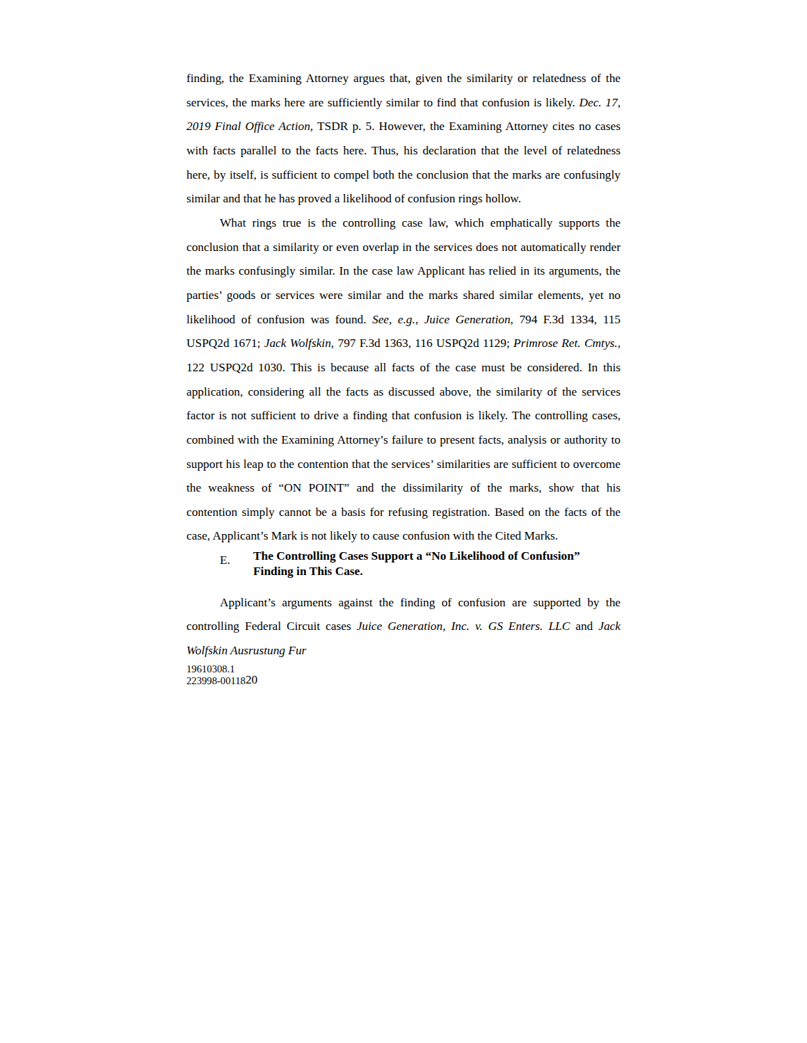finding, the Examining Attorney argues that, given the similarity or relatedness of the services, the marks here are sufficiently similar to find that confusion is likely. Dec. 17, 2019 Final Office Action, TSDR p. 5. However, the Examining Attorney cites no cases with facts parallel to the facts here. Thus, his declaration that the level of relatedness here, by itself, is sufficient to compel both the conclusion that the marks are confusingly similar and that he has proved a likelihood of confusion rings hollow.
What rings true is the controlling case law, which emphatically supports the conclusion that a similarity or even overlap in the services does not automatically render the marks confusingly similar. In the case law Applicant has relied in its arguments, the parties’ goods or services were similar and the marks shared similar elements, yet no likelihood of confusion was found. See, e.g., Juice Generation, 794 F.3d 1334, 115 USPQ2d 1671; Jack Wolfskin, 797 F.3d 1363, 116 USPQ2d 1129; Primrose Ret. Cmtys., 122 USPQ2d 1030. This is because all facts of the case must be considered. In this application, considering all the facts as discussed above, the similarity of the services factor is not sufficient to drive a finding that confusion is likely. The controlling cases, combined with the Examining Attorney’s failure to present facts, analysis or authority to support his leap to the contention that the services’ similarities are sufficient to overcome the weakness of “ON POINT” and the dissimilarity of the marks, show that his contention simply cannot be a basis for refusing registration. Based on the facts of the case, Applicant’s Mark is not likely to cause confusion with the Cited Marks.
E.
The Controlling Cases Support a “No Likelihood of Confusion” Finding in This Case.
Applicant’s arguments against the finding of confusion are supported by the controlling Federal Circuit cases Juice Generation, Inc. v. GS Enters. LLC and Jack Wolfskin Ausrustung Fur
19610308.1
223998-00118
20